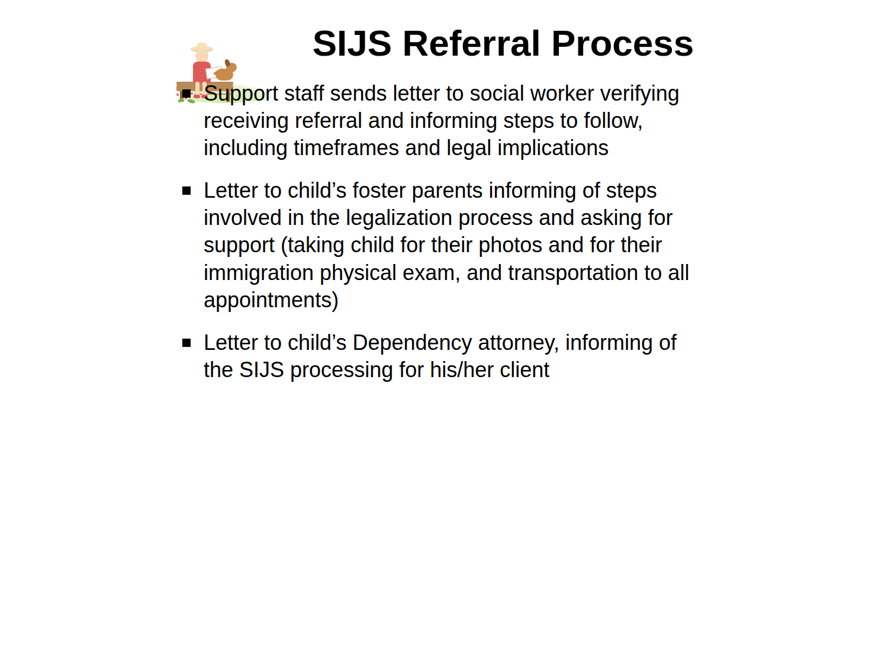SIJS Referral Process
Support staff sends letter to social worker verifying receiving referral and informing steps to follow, including timeframes and legal implications
Letter to child’s foster parents informing of steps involved in the legalization process and asking for support (taking child for their photos and for their immigration physical exam, and transportation to all appointments)
Letter to child’s Dependency attorney, informing of the SIJS processing for his/her client